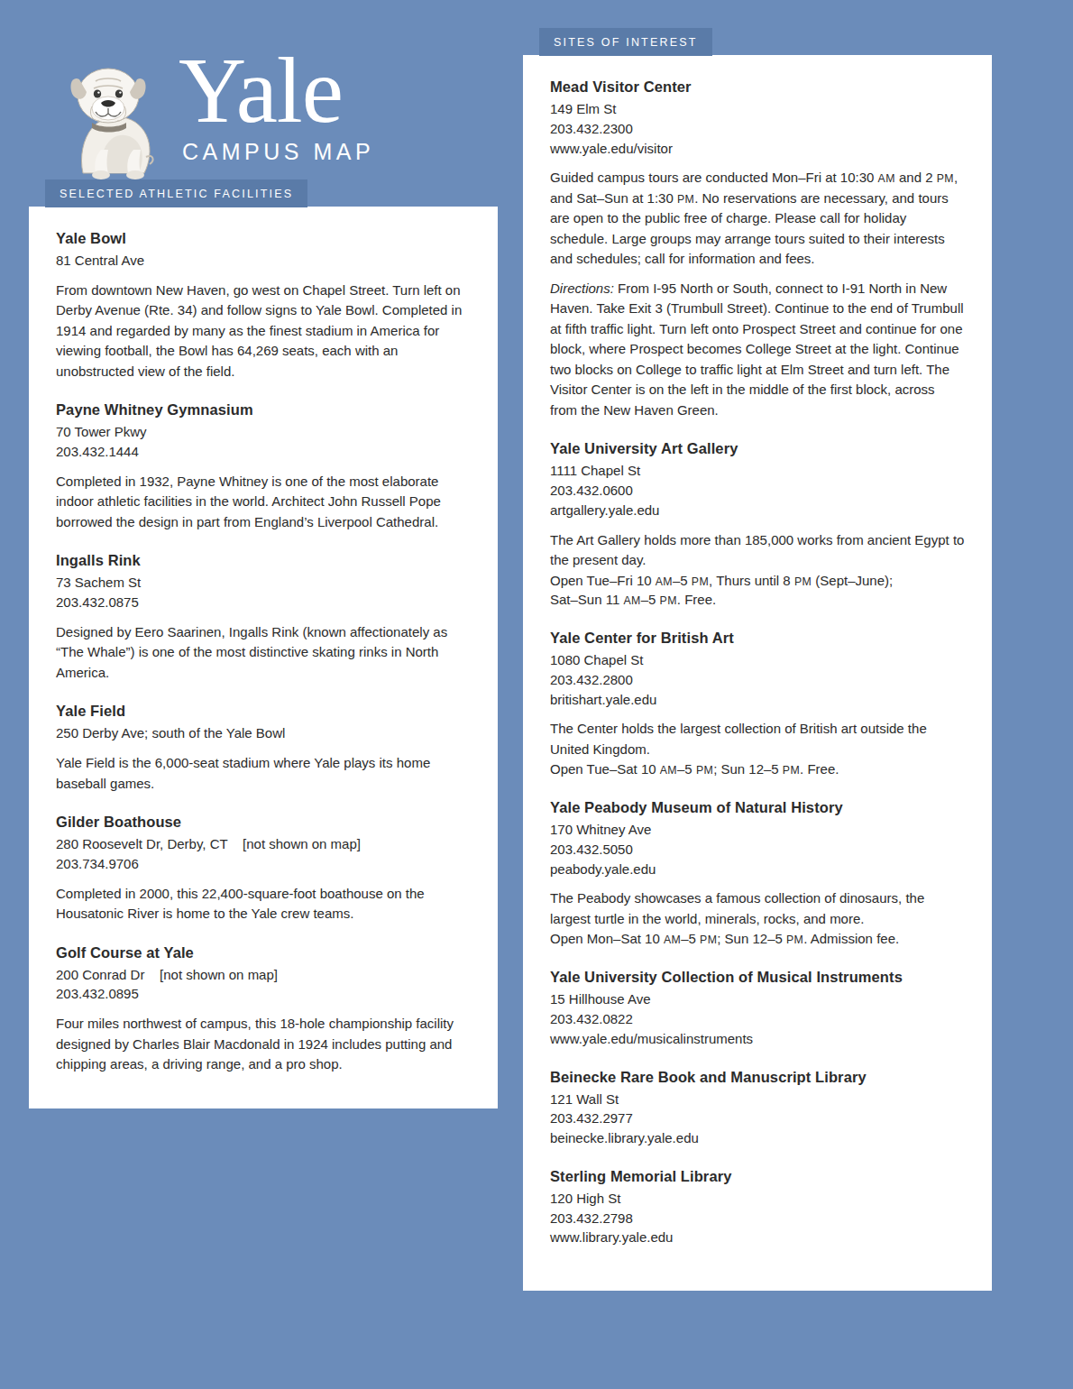Bulldog
Yale
CAMPUS MAP
Selected Athletic Facilities
Yale Bowl
81 Central Ave
From downtown New Haven, go west on Chapel Street. Turn left on Derby Avenue (Rte. 34) and follow signs to Yale Bowl. Completed in 1914 and regarded by many as the finest stadium in America for viewing football, the Bowl has 64,269 seats, each with an unobstructed view of the field.
Payne Whitney Gymnasium
70 Tower Pkwy
203.432.1444
Completed in 1932, Payne Whitney is one of the most elaborate indoor athletic facilities in the world. Architect John Russell Pope borrowed the design in part from England’s Liverpool Cathedral.
Ingalls Rink
73 Sachem St
203.432.0875
Designed by Eero Saarinen, Ingalls Rink (known affectionately as “The Whale”) is one of the most distinctive skating rinks in North America.
Yale Field
250 Derby Ave; south of the Yale Bowl
Yale Field is the 6,000-seat stadium where Yale plays its home baseball games.
Gilder Boathouse
280 Roosevelt Dr, Derby, CT [not shown on map]
203.734.9706
Completed in 2000, this 22,400-square-foot boathouse on the Housatonic River is home to the Yale crew teams.
Golf Course at Yale
200 Conrad Dr [not shown on map]
203.432.0895
Four miles northwest of campus, this 18-hole championship facility designed by Charles Blair Macdonald in 1924 includes putting and chipping areas, a driving range, and a pro shop.
Sites of Interest
Mead Visitor Center
149 Elm St
203.432.2300
www.yale.edu/visitor
Guided campus tours are conducted Mon–Fri at 10:30 AM and 2 PM, and Sat–Sun at 1:30 PM. No reservations are necessary, and tours are open to the public free of charge. Please call for holiday schedule. Large groups may arrange tours suited to their interests and schedules; call for information and fees.
Directions: From I-95 North or South, connect to I-91 North in New Haven. Take Exit 3 (Trumbull Street). Continue to the end of Trumbull at fifth traffic light. Turn left onto Prospect Street and continue for one block, where Prospect becomes College Street at the light. Continue two blocks on College to traffic light at Elm Street and turn left. The Visitor Center is on the left in the middle of the first block, across from the New Haven Green.
Yale University Art Gallery
1111 Chapel St
203.432.0600
artgallery.yale.edu
The Art Gallery holds more than 185,000 works from ancient Egypt to the present day.
Open Tue–Fri 10 AM–5 PM, Thurs until 8 PM (Sept–June);
Sat–Sun 11 AM–5 PM. Free.
Yale Center for British Art
1080 Chapel St
203.432.2800
britishart.yale.edu
The Center holds the largest collection of British art outside the United Kingdom.
Open Tue–Sat 10 AM–5 PM; Sun 12–5 PM. Free.
Yale Peabody Museum of Natural History
170 Whitney Ave
203.432.5050
peabody.yale.edu
The Peabody showcases a famous collection of dinosaurs, the largest turtle in the world, minerals, rocks, and more.
Open Mon–Sat 10 AM–5 PM; Sun 12–5 PM. Admission fee.
Yale University Collection of Musical Instruments
15 Hillhouse Ave
203.432.0822
www.yale.edu/musicalinstruments
Beinecke Rare Book and Manuscript Library
121 Wall St
203.432.2977
beinecke.library.yale.edu
Sterling Memorial Library
120 High St
203.432.2798
www.library.yale.edu